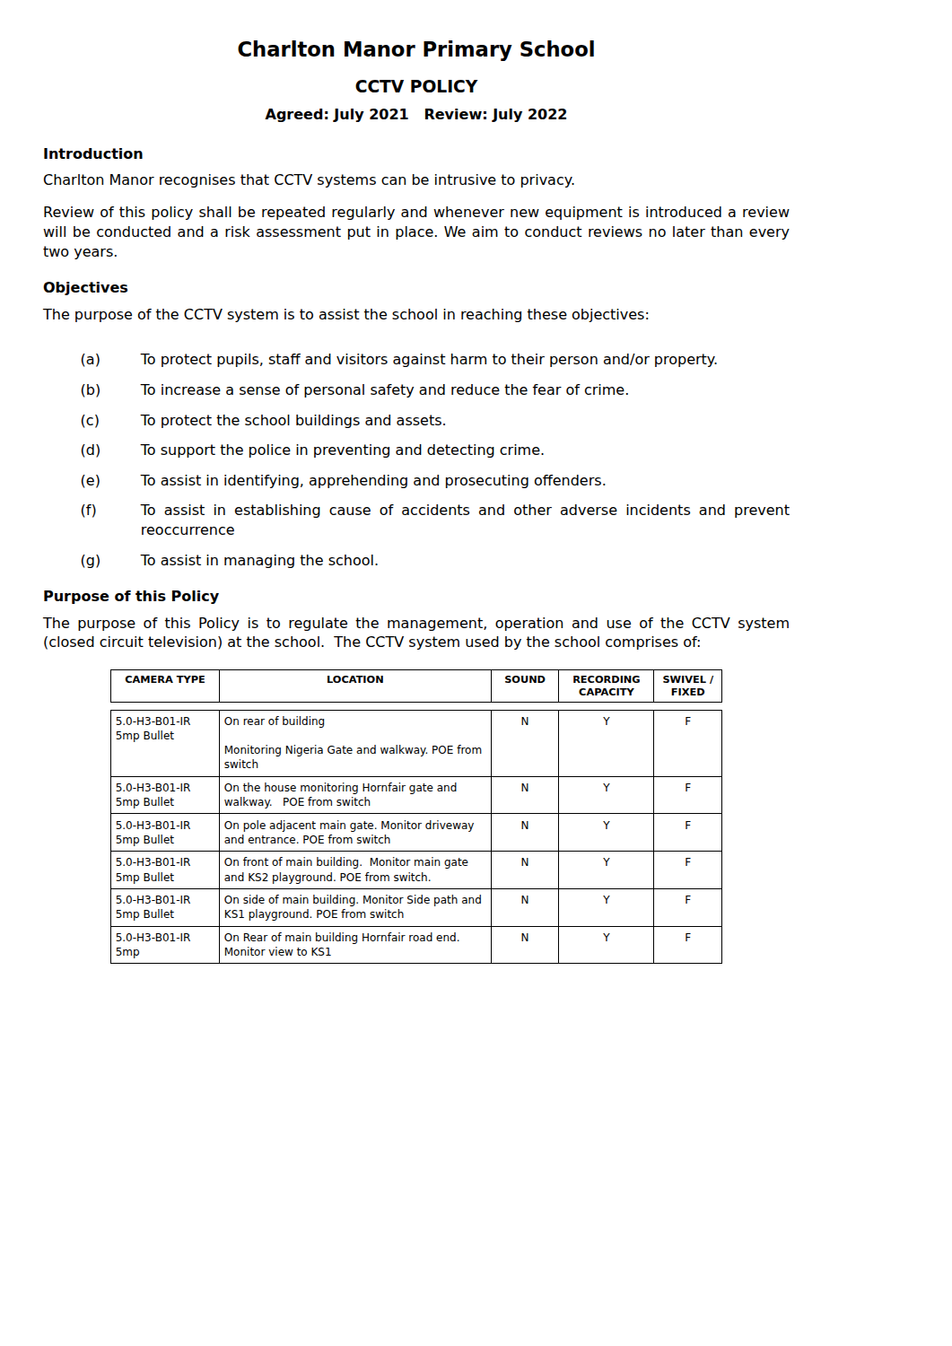Charlton Manor Primary School
CCTV POLICY
Agreed: July 2021 Review: July 2022
Introduction
Charlton Manor recognises that CCTV systems can be intrusive to privacy.
Review of this policy shall be repeated regularly and whenever new equipment is introduced a review will be conducted and a risk assessment put in place. We aim to conduct reviews no later than every two years.
Objectives
The purpose of the CCTV system is to assist the school in reaching these objectives:
(a) To protect pupils, staff and visitors against harm to their person and/or property.
(b) To increase a sense of personal safety and reduce the fear of crime.
(c) To protect the school buildings and assets.
(d) To support the police in preventing and detecting crime.
(e) To assist in identifying, apprehending and prosecuting offenders.
(f) To assist in establishing cause of accidents and other adverse incidents and prevent reoccurrence
(g) To assist in managing the school.
Purpose of this Policy
The purpose of this Policy is to regulate the management, operation and use of the CCTV system (closed circuit television) at the school. The CCTV system used by the school comprises of:
| CAMERA TYPE | LOCATION | SOUND | RECORDING CAPACITY | SWIVEL / FIXED |
| --- | --- | --- | --- | --- |
| 5.0-H3-B01-IR 5mp Bullet | On rear of building Monitoring Nigeria Gate and walkway. POE from switch | N | Y | F |
| 5.0-H3-B01-IR 5mp Bullet | On the house monitoring Hornfair gate and walkway. POE from switch | N | Y | F |
| 5.0-H3-B01-IR 5mp Bullet | On pole adjacent main gate. Monitor driveway and entrance. POE from switch | N | Y | F |
| 5.0-H3-B01-IR 5mp Bullet | On front of main building. Monitor main gate and KS2 playground. POE from switch. | N | Y | F |
| 5.0-H3-B01-IR 5mp Bullet | On side of main building. Monitor Side path and KS1 playground. POE from switch | N | Y | F |
| 5.0-H3-B01-IR 5mp | On Rear of main building Hornfair road end. Monitor view to KS1 | N | Y | F |